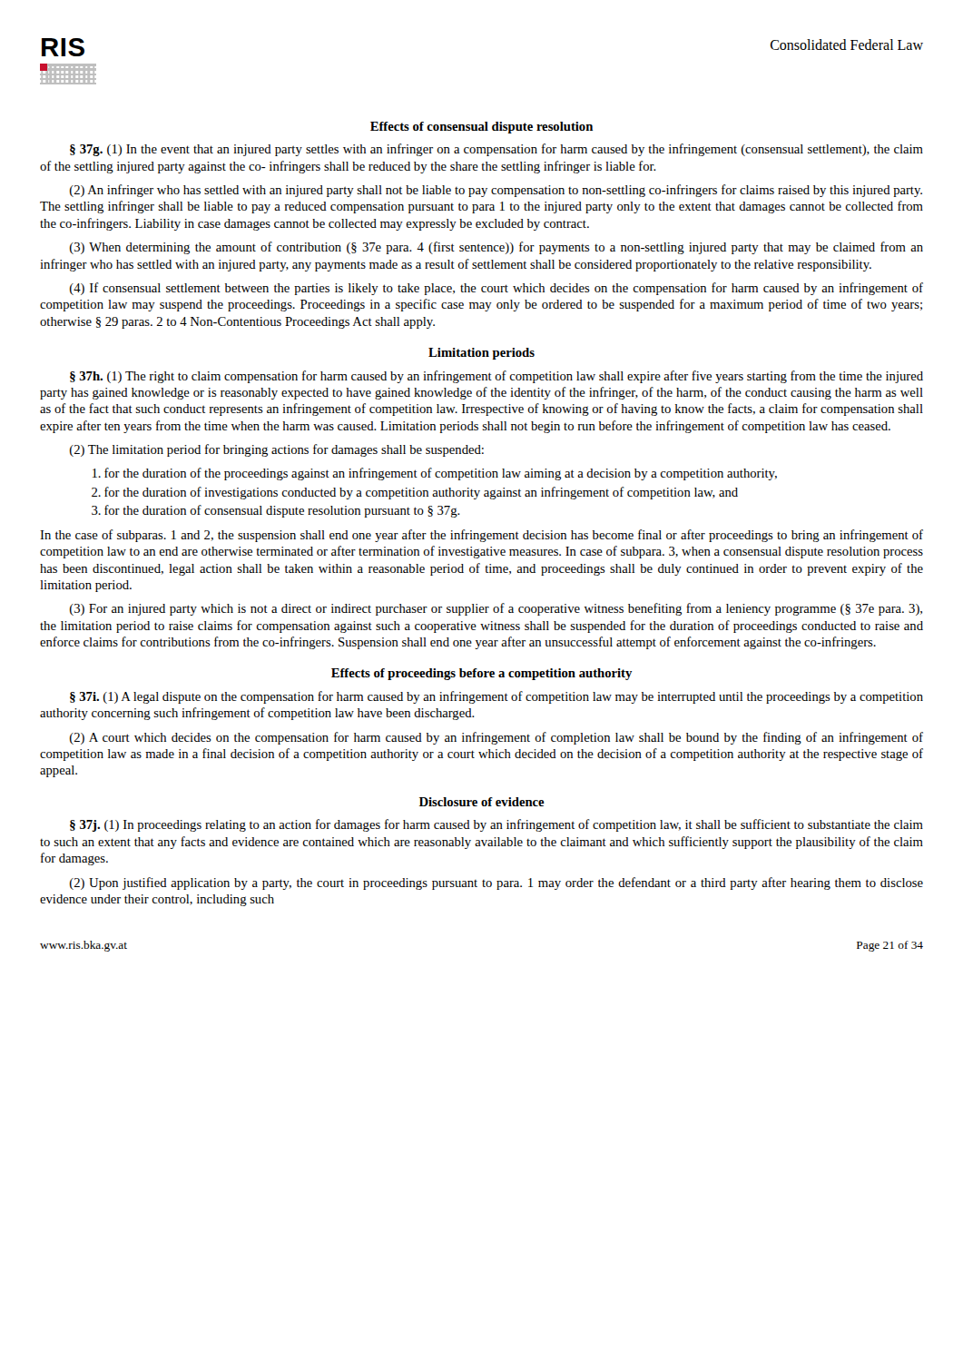RIS
Consolidated Federal Law
Effects of consensual dispute resolution
§ 37g. (1) In the event that an injured party settles with an infringer on a compensation for harm caused by the infringement (consensual settlement), the claim of the settling injured party against the co- infringers shall be reduced by the share the settling infringer is liable for.
(2) An infringer who has settled with an injured party shall not be liable to pay compensation to non-settling co-infringers for claims raised by this injured party. The settling infringer shall be liable to pay a reduced compensation pursuant to para 1 to the injured party only to the extent that damages cannot be collected from the co-infringers. Liability in case damages cannot be collected may expressly be excluded by contract.
(3) When determining the amount of contribution (§ 37e para. 4 (first sentence)) for payments to a non-settling injured party that may be claimed from an infringer who has settled with an injured party, any payments made as a result of settlement shall be considered proportionately to the relative responsibility.
(4) If consensual settlement between the parties is likely to take place, the court which decides on the compensation for harm caused by an infringement of competition law may suspend the proceedings. Proceedings in a specific case may only be ordered to be suspended for a maximum period of time of two years; otherwise § 29 paras. 2 to 4 Non-Contentious Proceedings Act shall apply.
Limitation periods
§ 37h. (1) The right to claim compensation for harm caused by an infringement of competition law shall expire after five years starting from the time the injured party has gained knowledge or is reasonably expected to have gained knowledge of the identity of the infringer, of the harm, of the conduct causing the harm as well as of the fact that such conduct represents an infringement of competition law. Irrespective of knowing or of having to know the facts, a claim for compensation shall expire after ten years from the time when the harm was caused. Limitation periods shall not begin to run before the infringement of competition law has ceased.
(2) The limitation period for bringing actions for damages shall be suspended:
1. for the duration of the proceedings against an infringement of competition law aiming at a decision by a competition authority,
2. for the duration of investigations conducted by a competition authority against an infringement of competition law, and
3. for the duration of consensual dispute resolution pursuant to § 37g.
In the case of subparas. 1 and 2, the suspension shall end one year after the infringement decision has become final or after proceedings to bring an infringement of competition law to an end are otherwise terminated or after termination of investigative measures. In case of subpara. 3, when a consensual dispute resolution process has been discontinued, legal action shall be taken within a reasonable period of time, and proceedings shall be duly continued in order to prevent expiry of the limitation period.
(3) For an injured party which is not a direct or indirect purchaser or supplier of a cooperative witness benefiting from a leniency programme (§ 37e para. 3), the limitation period to raise claims for compensation against such a cooperative witness shall be suspended for the duration of proceedings conducted to raise and enforce claims for contributions from the co-infringers. Suspension shall end one year after an unsuccessful attempt of enforcement against the co-infringers.
Effects of proceedings before a competition authority
§ 37i. (1) A legal dispute on the compensation for harm caused by an infringement of competition law may be interrupted until the proceedings by a competition authority concerning such infringement of competition law have been discharged.
(2) A court which decides on the compensation for harm caused by an infringement of completion law shall be bound by the finding of an infringement of competition law as made in a final decision of a competition authority or a court which decided on the decision of a competition authority at the respective stage of appeal.
Disclosure of evidence
§ 37j. (1) In proceedings relating to an action for damages for harm caused by an infringement of competition law, it shall be sufficient to substantiate the claim to such an extent that any facts and evidence are contained which are reasonably available to the claimant and which sufficiently support the plausibility of the claim for damages.
(2) Upon justified application by a party, the court in proceedings pursuant to para. 1 may order the defendant or a third party after hearing them to disclose evidence under their control, including such
www.ris.bka.gv.at
Page 21 of 34